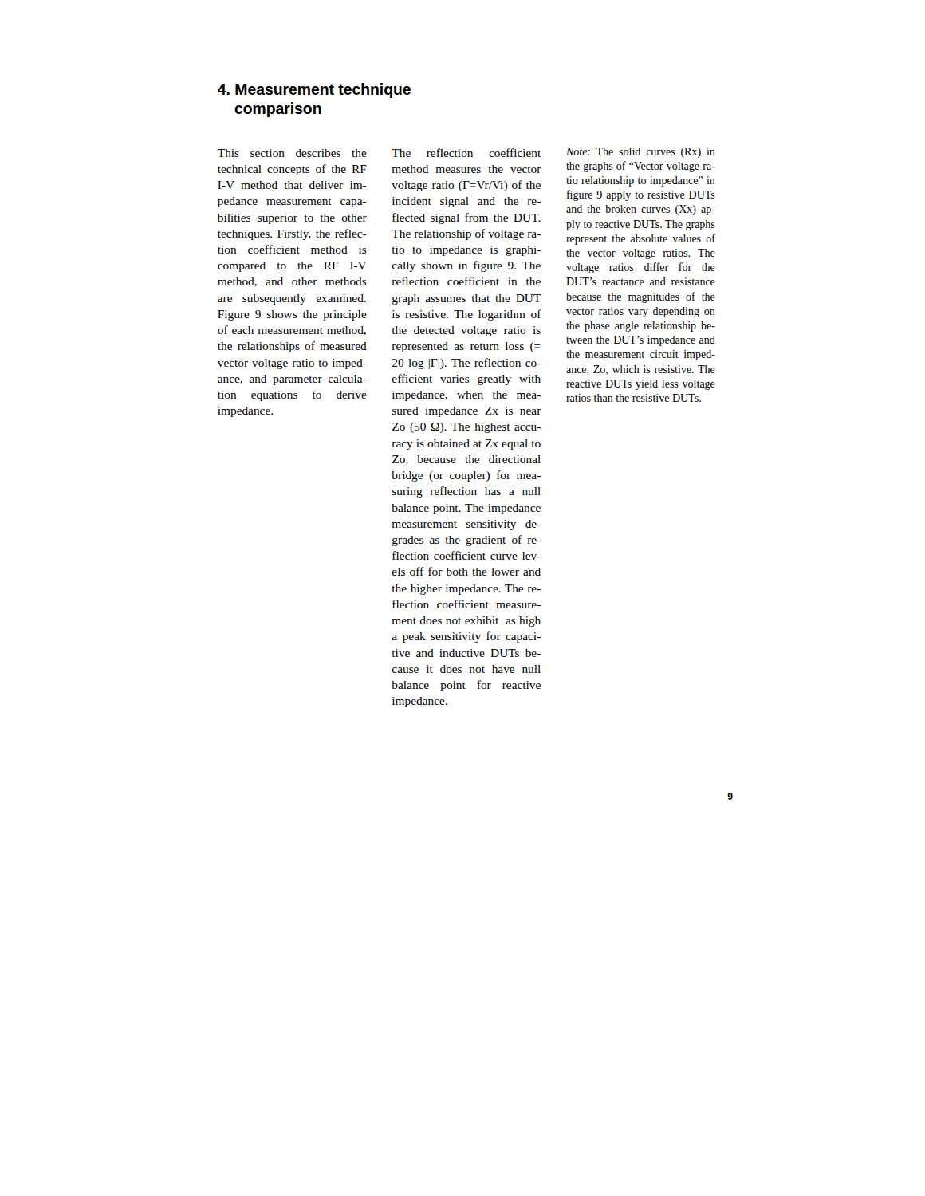4. Measurement technique comparison
This section describes the technical concepts of the RF I-V method that deliver impedance measurement capabilities superior to the other techniques. Firstly, the reflection coefficient method is compared to the RF I-V method, and other methods are subsequently examined. Figure 9 shows the principle of each measurement method, the relationships of measured vector voltage ratio to impedance, and parameter calculation equations to derive impedance.
The reflection coefficient method measures the vector voltage ratio (Γ=Vr/Vi) of the incident signal and the reflected signal from the DUT. The relationship of voltage ratio to impedance is graphically shown in figure 9. The reflection coefficient in the graph assumes that the DUT is resistive. The logarithm of the detected voltage ratio is represented as return loss (= 20 log |Γ|). The reflection coefficient varies greatly with impedance, when the measured impedance Zx is near Zo (50 Ω). The highest accuracy is obtained at Zx equal to Zo, because the directional bridge (or coupler) for measuring reflection has a null balance point. The impedance measurement sensitivity degrades as the gradient of reflection coefficient curve levels off for both the lower and the higher impedance. The reflection coefficient measurement does not exhibit as high a peak sensitivity for capacitive and inductive DUTs because it does not have null balance point for reactive impedance.
Note: The solid curves (Rx) in the graphs of “Vector voltage ratio relationship to impedance” in figure 9 apply to resistive DUTs and the broken curves (Xx) apply to reactive DUTs. The graphs represent the absolute values of the vector voltage ratios. The voltage ratios differ for the DUT’s reactance and resistance because the magnitudes of the vector ratios vary depending on the phase angle relationship between the DUT’s impedance and the measurement circuit impedance, Zo, which is resistive. The reactive DUTs yield less voltage ratios than the resistive DUTs.
9